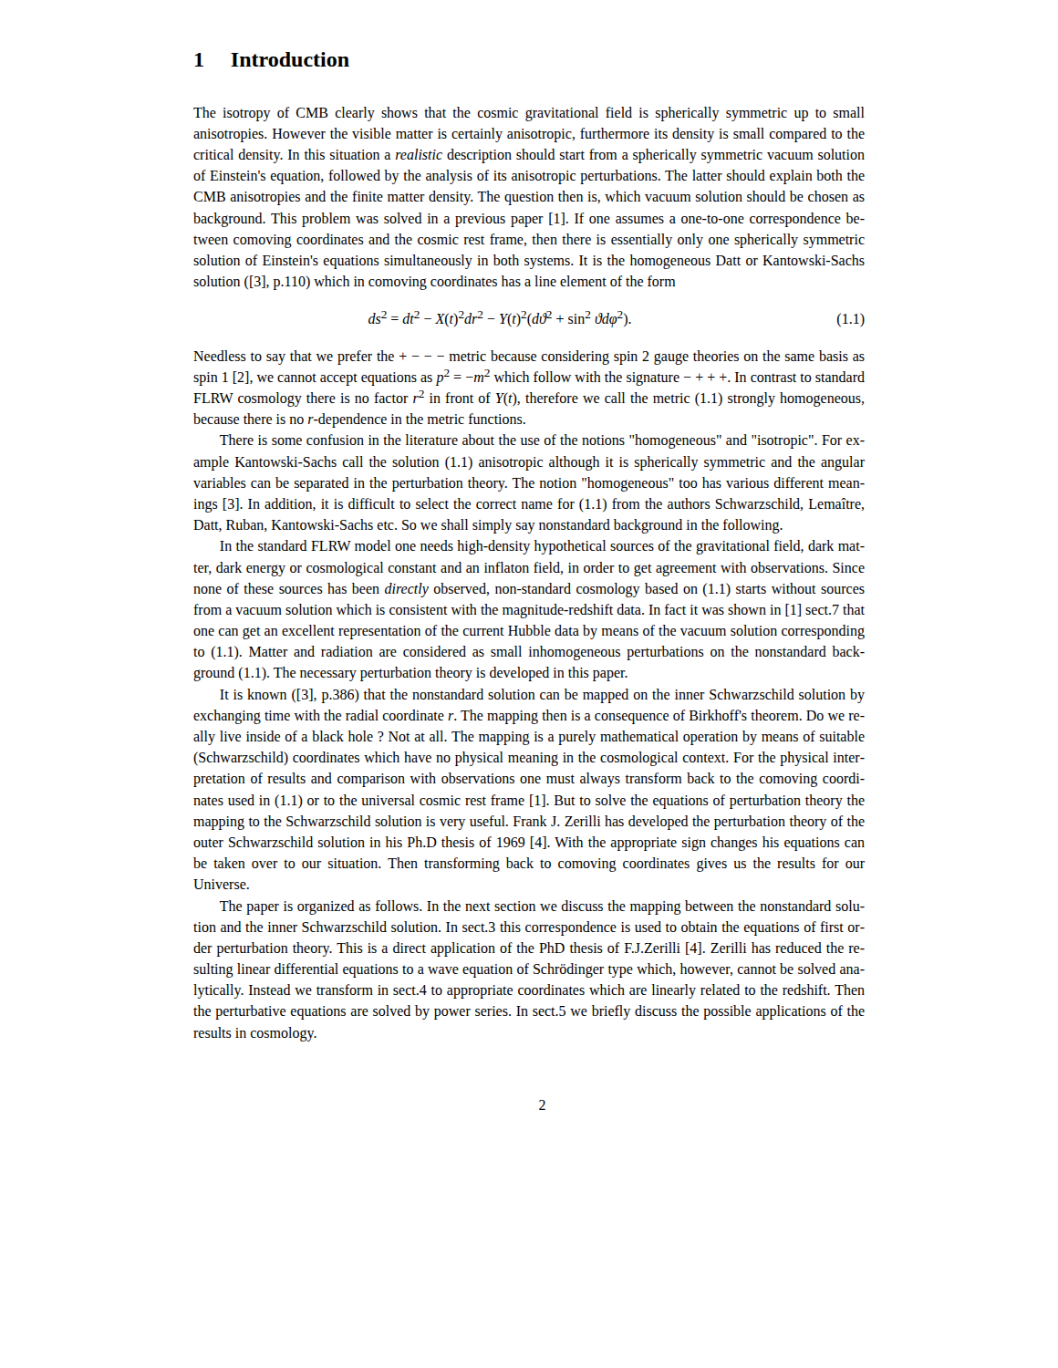1 Introduction
The isotropy of CMB clearly shows that the cosmic gravitational field is spherically symmetric up to small anisotropies. However the visible matter is certainly anisotropic, furthermore its density is small compared to the critical density. In this situation a realistic description should start from a spherically symmetric vacuum solution of Einstein's equation, followed by the analysis of its anisotropic perturbations. The latter should explain both the CMB anisotropies and the finite matter density. The question then is, which vacuum solution should be chosen as background. This problem was solved in a previous paper [1]. If one assumes a one-to-one correspondence between comoving coordinates and the cosmic rest frame, then there is essentially only one spherically symmetric solution of Einstein's equations simultaneously in both systems. It is the homogeneous Datt or Kantowski-Sachs solution ([3], p.110) which in comoving coordinates has a line element of the form
ds2 = dt2 − X(t)2dr2 − Y(t)2(dϑ2 + sin2 ϑdφ2). (1.1)
Needless to say that we prefer the + − − − metric because considering spin 2 gauge theories on the same basis as spin 1 [2], we cannot accept equations as p2 = −m2 which follow with the signature − + + +. In contrast to standard FLRW cosmology there is no factor r2 in front of Y(t), therefore we call the metric (1.1) strongly homogeneous, because there is no r-dependence in the metric functions.
There is some confusion in the literature about the use of the notions "homogeneous" and "isotropic". For example Kantowski-Sachs call the solution (1.1) anisotropic although it is spherically symmetric and the angular variables can be separated in the perturbation theory. The notion "homogeneous" too has various different meanings [3]. In addition, it is difficult to select the correct name for (1.1) from the authors Schwarzschild, Lemaître, Datt, Ruban, Kantowski-Sachs etc. So we shall simply say nonstandard background in the following.
In the standard FLRW model one needs high-density hypothetical sources of the gravitational field, dark matter, dark energy or cosmological constant and an inflaton field, in order to get agreement with observations. Since none of these sources has been directly observed, non-standard cosmology based on (1.1) starts without sources from a vacuum solution which is consistent with the magnitude-redshift data. In fact it was shown in [1] sect.7 that one can get an excellent representation of the current Hubble data by means of the vacuum solution corresponding to (1.1). Matter and radiation are considered as small inhomogeneous perturbations on the nonstandard background (1.1). The necessary perturbation theory is developed in this paper.
It is known ([3], p.386) that the nonstandard solution can be mapped on the inner Schwarzschild solution by exchanging time with the radial coordinate r. The mapping then is a consequence of Birkhoff's theorem. Do we really live inside of a black hole ? Not at all. The mapping is a purely mathematical operation by means of suitable (Schwarzschild) coordinates which have no physical meaning in the cosmological context. For the physical interpretation of results and comparison with observations one must always transform back to the comoving coordinates used in (1.1) or to the universal cosmic rest frame [1]. But to solve the equations of perturbation theory the mapping to the Schwarzschild solution is very useful. Frank J. Zerilli has developed the perturbation theory of the outer Schwarzschild solution in his Ph.D thesis of 1969 [4]. With the appropriate sign changes his equations can be taken over to our situation. Then transforming back to comoving coordinates gives us the results for our Universe.
The paper is organized as follows. In the next section we discuss the mapping between the nonstandard solution and the inner Schwarzschild solution. In sect.3 this correspondence is used to obtain the equations of first order perturbation theory. This is a direct application of the PhD thesis of F.J.Zerilli [4]. Zerilli has reduced the resulting linear differential equations to a wave equation of Schrödinger type which, however, cannot be solved analytically. Instead we transform in sect.4 to appropriate coordinates which are linearly related to the redshift. Then the perturbative equations are solved by power series. In sect.5 we briefly discuss the possible applications of the results in cosmology.
2